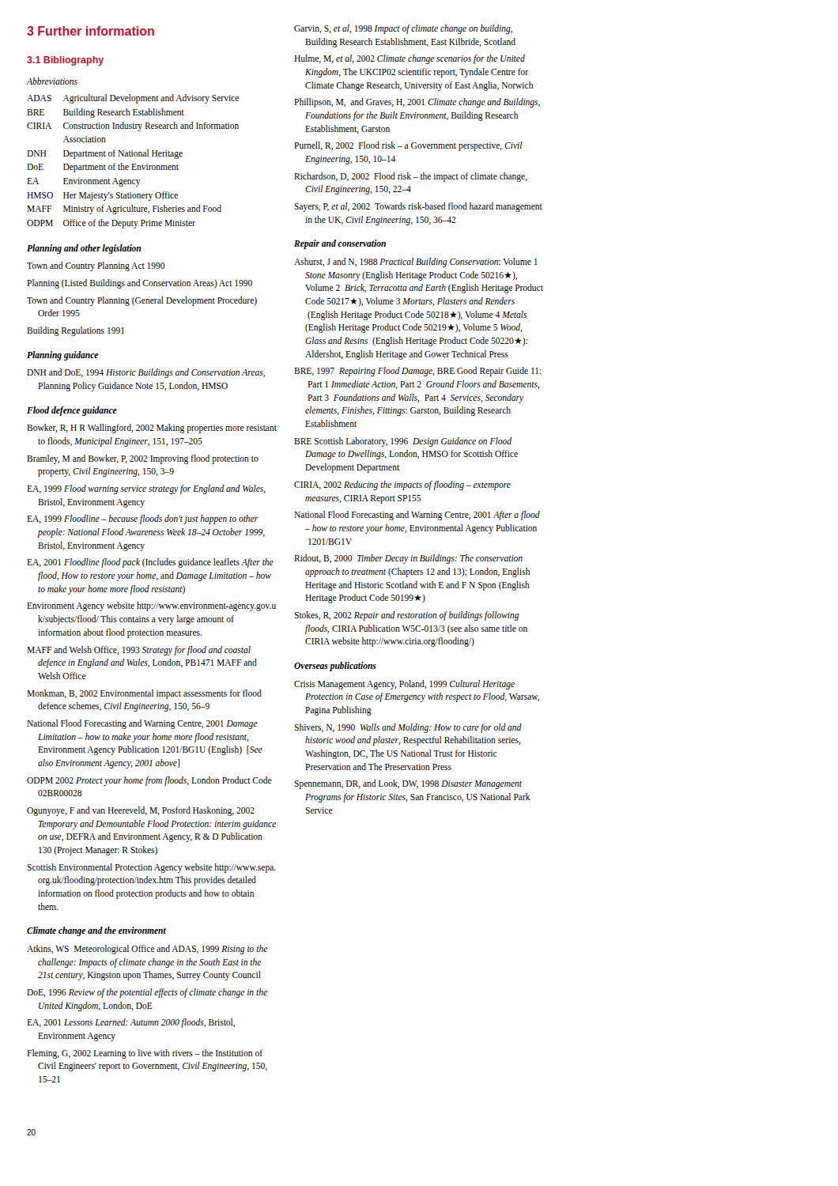3 Further information
3.1 Bibliography
Abbreviations
| ADAS | Agricultural Development and Advisory Service |
| BRE | Building Research Establishment |
| CIRIA | Construction Industry Research and Information Association |
| DNH | Department of National Heritage |
| DoE | Department of the Environment |
| EA | Environment Agency |
| HMSO | Her Majesty's Stationery Office |
| MAFF | Ministry of Agriculture, Fisheries and Food |
| ODPM | Office of the Deputy Prime Minister |
Planning and other legislation
Town and Country Planning Act 1990
Planning (Listed Buildings and Conservation Areas) Act 1990
Town and Country Planning (General Development Procedure) Order 1995
Building Regulations 1991
Planning guidance
DNH and DoE, 1994 Historic Buildings and Conservation Areas, Planning Policy Guidance Note 15, London, HMSO
Flood defence guidance
Bowker, R, H R Wallingford, 2002 Making properties more resistant to floods, Municipal Engineer, 151, 197–205
Bramley, M and Bowker, P, 2002 Improving flood protection to property, Civil Engineering, 150, 3–9
EA, 1999 Flood warning service strategy for England and Wales, Bristol, Environment Agency
EA, 1999 Floodline – because floods don't just happen to other people: National Flood Awareness Week 18–24 October 1999, Bristol, Environment Agency
EA, 2001 Floodline flood pack (Includes guidance leaflets After the flood, How to restore your home, and Damage Limitation – how to make your home more flood resistant)
Environment Agency website http://www.environment-agency.gov.uk/subjects/flood/ This contains a very large amount of information about flood protection measures.
MAFF and Welsh Office, 1993 Strategy for flood and coastal defence in England and Wales, London, PB1471 MAFF and Welsh Office
Monkman, B, 2002 Environmental impact assessments for flood defence schemes, Civil Engineering, 150, 56–9
National Flood Forecasting and Warning Centre, 2001 Damage Limitation – how to make your home more flood resistant, Environment Agency Publication 1201/BG1U (English) [See also Environment Agency, 2001 above]
ODPM 2002 Protect your home from floods, London Product Code 02BR00028
Ogunyoye, F and van Heereveld, M, Posford Haskoning, 2002 Temporary and Demountable Flood Protection: interim guidance on use, DEFRA and Environment Agency, R & D Publication 130 (Project Manager: R Stokes)
Scottish Environmental Protection Agency website http://www.sepa.org.uk/flooding/protection/index.htm This provides detailed information on flood protection products and how to obtain them.
Climate change and the environment
Atkins, WS Meteorological Office and ADAS, 1999 Rising to the challenge: Impacts of climate change in the South East in the 21st century, Kingston upon Thames, Surrey County Council
DoE, 1996 Review of the potential effects of climate change in the United Kingdom, London, DoE
EA, 2001 Lessons Learned: Autumn 2000 floods, Bristol, Environment Agency
Fleming, G, 2002 Learning to live with rivers – the Institution of Civil Engineers' report to Government, Civil Engineering, 150, 15–21
Garvin, S, et al, 1998 Impact of climate change on building, Building Research Establishment, East Kilbride, Scotland
Hulme, M, et al, 2002 Climate change scenarios for the United Kingdom, The UKCIP02 scientific report, Tyndale Centre for Climate Change Research, University of East Anglia, Norwich
Phillipson, M, and Graves, H, 2001 Climate change and Buildings, Foundations for the Built Environment, Building Research Establishment, Garston
Purnell, R, 2002 Flood risk – a Government perspective, Civil Engineering, 150, 10–14
Richardson, D, 2002 Flood risk – the impact of climate change, Civil Engineering, 150, 22–4
Sayers, P, et al, 2002 Towards risk-based flood hazard management in the UK, Civil Engineering, 150, 36–42
Repair and conservation
Ashurst, J and N, 1988 Practical Building Conservation: Volume 1 Stone Masonry (English Heritage Product Code 50216★), Volume 2 Brick, Terracotta and Earth (English Heritage Product Code 50217★), Volume 3 Mortars, Plasters and Renders (English Heritage Product Code 50218★), Volume 4 Metals (English Heritage Product Code 50219★), Volume 5 Wood, Glass and Resins (English Heritage Product Code 50220★): Aldershot, English Heritage and Gower Technical Press
BRE, 1997 Repairing Flood Damage, BRE Good Repair Guide 11: Part 1 Immediate Action, Part 2 Ground Floors and Basements, Part 3 Foundations and Walls, Part 4 Services, Secondary elements, Finishes, Fittings: Garston, Building Research Establishment
BRE Scottish Laboratory, 1996 Design Guidance on Flood Damage to Dwellings, London, HMSO for Scottish Office Development Department
CIRIA, 2002 Reducing the impacts of flooding – extempore measures, CIRIA Report SP155
National Flood Forecasting and Warning Centre, 2001 After a flood – how to restore your home, Environmental Agency Publication 1201/BG1V
Ridout, B, 2000 Timber Decay in Buildings: The conservation approach to treatment (Chapters 12 and 13); London, English Heritage and Historic Scotland with E and F N Spon (English Heritage Product Code 50199★)
Stokes, R, 2002 Repair and restoration of buildings following floods, CIRIA Publication W5C-013/3 (see also same title on CIRIA website http://www.ciria.org/flooding/)
Overseas publications
Crisis Management Agency, Poland, 1999 Cultural Heritage Protection in Case of Emergency with respect to Flood, Warsaw, Pagina Publishing
Shivers, N, 1990 Walls and Molding: How to care for old and historic wood and plaster, Respectful Rehabilitation series, Washington, DC, The US National Trust for Historic Preservation and The Preservation Press
Spennemann, DR, and Look, DW, 1998 Disaster Management Programs for Historic Sites, San Francisco, US National Park Service
20